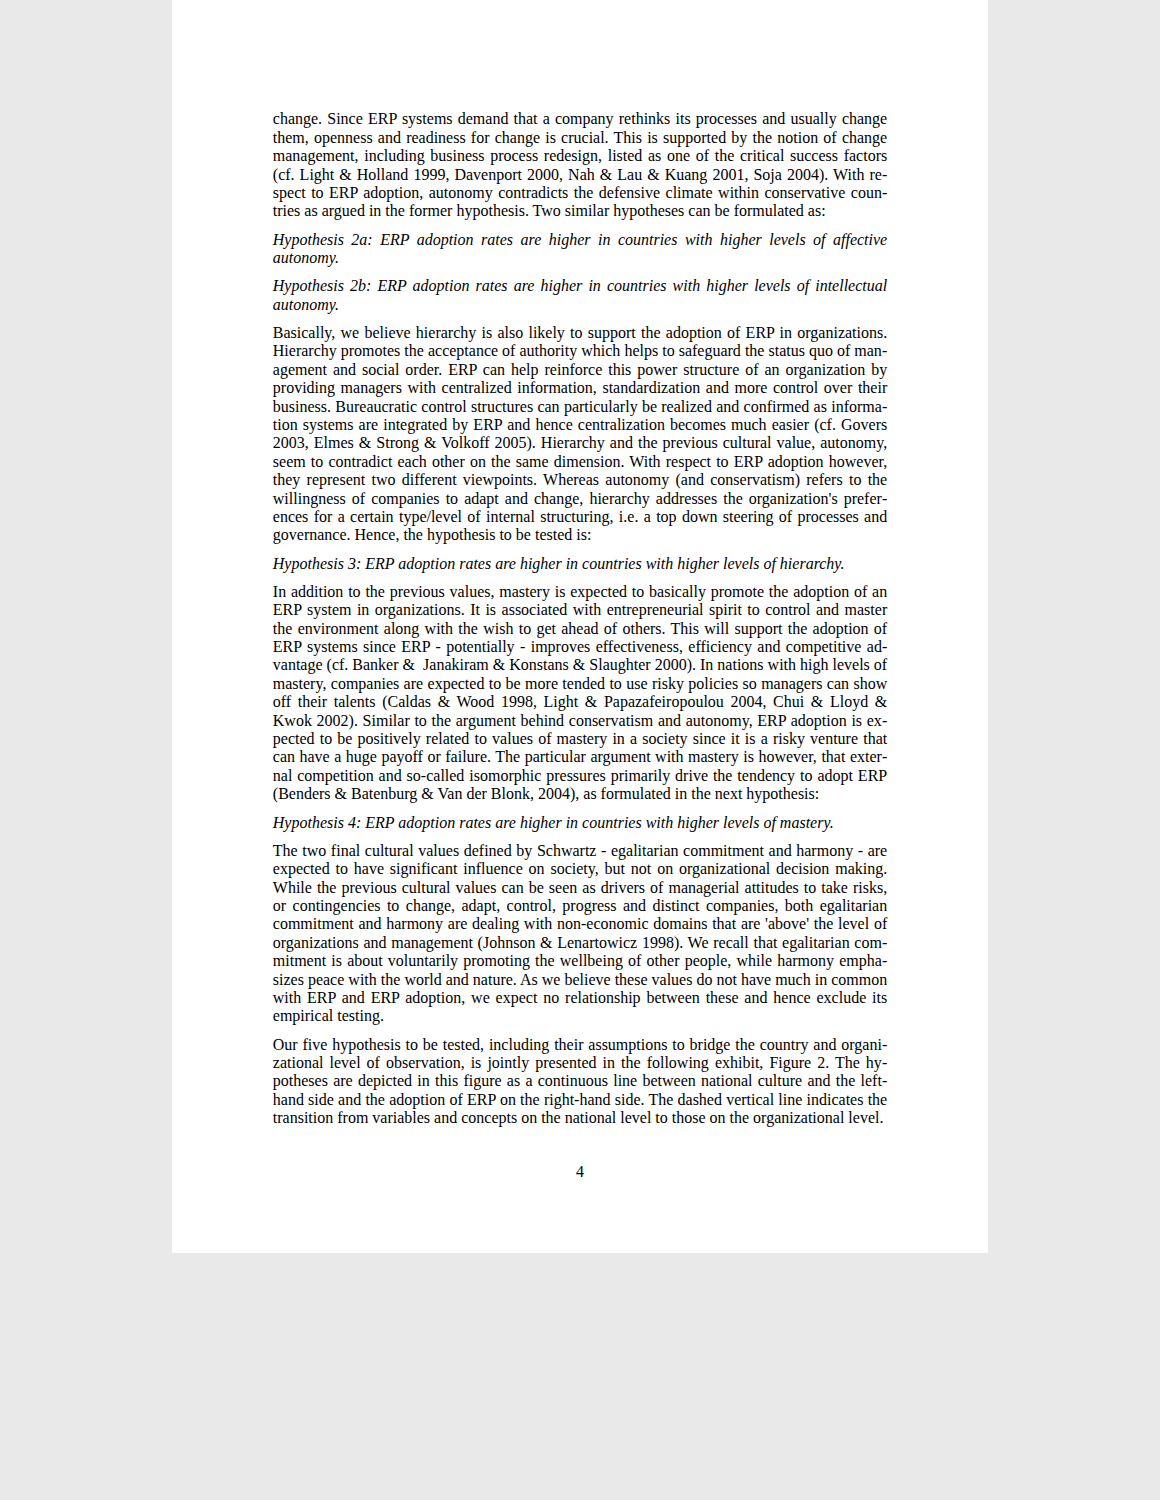change. Since ERP systems demand that a company rethinks its processes and usually change them, openness and readiness for change is crucial. This is supported by the notion of change management, including business process redesign, listed as one of the critical success factors (cf. Light & Holland 1999, Davenport 2000, Nah & Lau & Kuang 2001, Soja 2004). With respect to ERP adoption, autonomy contradicts the defensive climate within conservative countries as argued in the former hypothesis. Two similar hypotheses can be formulated as:
Hypothesis 2a: ERP adoption rates are higher in countries with higher levels of affective autonomy.
Hypothesis 2b: ERP adoption rates are higher in countries with higher levels of intellectual autonomy.
Basically, we believe hierarchy is also likely to support the adoption of ERP in organizations. Hierarchy promotes the acceptance of authority which helps to safeguard the status quo of management and social order. ERP can help reinforce this power structure of an organization by providing managers with centralized information, standardization and more control over their business. Bureaucratic control structures can particularly be realized and confirmed as information systems are integrated by ERP and hence centralization becomes much easier (cf. Govers 2003, Elmes & Strong & Volkoff 2005). Hierarchy and the previous cultural value, autonomy, seem to contradict each other on the same dimension. With respect to ERP adoption however, they represent two different viewpoints. Whereas autonomy (and conservatism) refers to the willingness of companies to adapt and change, hierarchy addresses the organization's preferences for a certain type/level of internal structuring, i.e. a top down steering of processes and governance. Hence, the hypothesis to be tested is:
Hypothesis 3: ERP adoption rates are higher in countries with higher levels of hierarchy.
In addition to the previous values, mastery is expected to basically promote the adoption of an ERP system in organizations. It is associated with entrepreneurial spirit to control and master the environment along with the wish to get ahead of others. This will support the adoption of ERP systems since ERP - potentially - improves effectiveness, efficiency and competitive advantage (cf. Banker & Janakiram & Konstans & Slaughter 2000). In nations with high levels of mastery, companies are expected to be more tended to use risky policies so managers can show off their talents (Caldas & Wood 1998, Light & Papazafeiropoulou 2004, Chui & Lloyd & Kwok 2002). Similar to the argument behind conservatism and autonomy, ERP adoption is expected to be positively related to values of mastery in a society since it is a risky venture that can have a huge payoff or failure. The particular argument with mastery is however, that external competition and so-called isomorphic pressures primarily drive the tendency to adopt ERP (Benders & Batenburg & Van der Blonk, 2004), as formulated in the next hypothesis:
Hypothesis 4: ERP adoption rates are higher in countries with higher levels of mastery.
The two final cultural values defined by Schwartz - egalitarian commitment and harmony - are expected to have significant influence on society, but not on organizational decision making. While the previous cultural values can be seen as drivers of managerial attitudes to take risks, or contingencies to change, adapt, control, progress and distinct companies, both egalitarian commitment and harmony are dealing with non-economic domains that are 'above' the level of organizations and management (Johnson & Lenartowicz 1998). We recall that egalitarian commitment is about voluntarily promoting the wellbeing of other people, while harmony emphasizes peace with the world and nature. As we believe these values do not have much in common with ERP and ERP adoption, we expect no relationship between these and hence exclude its empirical testing.
Our five hypothesis to be tested, including their assumptions to bridge the country and organizational level of observation, is jointly presented in the following exhibit, Figure 2. The hypotheses are depicted in this figure as a continuous line between national culture and the left-hand side and the adoption of ERP on the right-hand side. The dashed vertical line indicates the transition from variables and concepts on the national level to those on the organizational level.
4